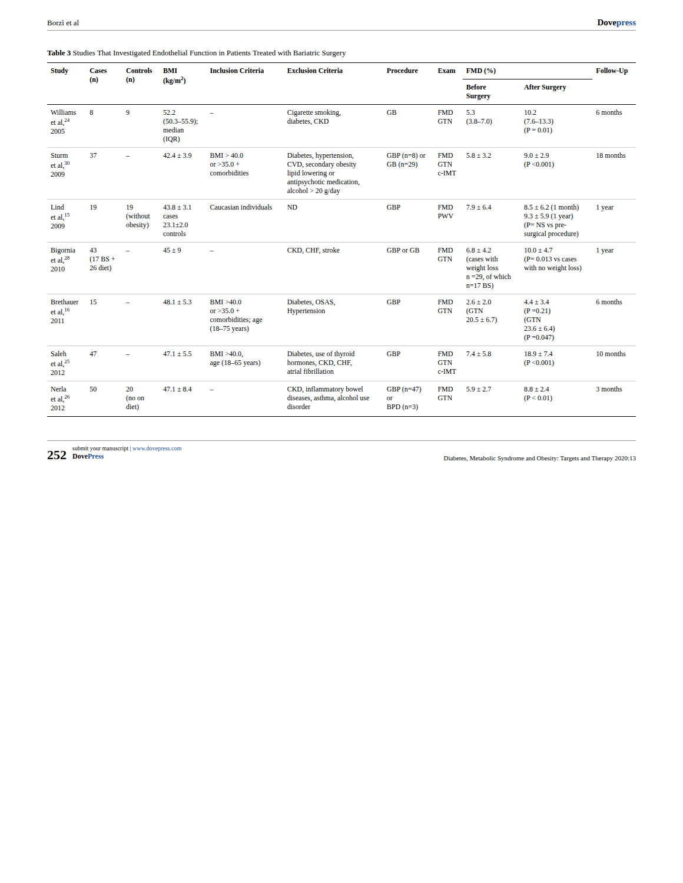Borzì et al
Dove press
Table 3 Studies That Investigated Endothelial Function in Patients Treated with Bariatric Surgery
| Study | Cases (n) | Controls (n) | BMI (kg/m 2 ) | Inclusion Criteria | Exclusion Criteria | Procedure | Exam | FMD (%) | Follow-Up |
| --- | --- | --- | --- | --- | --- | --- | --- | --- | --- |
| Before Surgery | After Surgery |
| Williams et al, 24 2005 | 8 | 9 | 52.2 (50.3–55.9); median (IQR) | – | Cigarette smoking, diabetes, CKD | GB | FMD GTN | 5.3 (3.8–7.0) | 10.2 (7.6–13.3) (P = 0.01) | 6 months |
| Sturm et al, 30 2009 | 37 | – | 42.4 ± 3.9 | BMI > 40.0 or >35.0 + comorbidities | Diabetes, hypertension, CVD, secondary obesity lipid lowering or antipsychotic medication, alcohol > 20 g/day | GBP (n=8) or GB (n=29) | FMD GTN c-IMT | 5.8 ± 3.2 | 9.0 ± 2.9 (P <0.001) | 18 months |
| Lind et al, 15 2009 | 19 | 19 (without obesity) | 43.8 ± 3.1 cases 23.1±2.0 controls | Caucasian individuals | ND | GBP | FMD PWV | 7.9 ± 6.4 | 8.5 ± 6.2 (1 month) 9.3 ± 5.9 (1 year) (P= NS vs pre- surgical procedure) | 1 year |
| Bigornia et al, 28 2010 | 43 (17 BS + 26 diet) | – | 45 ± 9 | – | CKD, CHF, stroke | GBP or GB | FMD GTN | 6.8 ± 4.2 (cases with weight loss n =29, of which n=17 BS) | 10.0 ± 4.7 (P= 0.013 vs cases with no weight loss) | 1 year |
| Brethauer et al, 16 2011 | 15 | – | 48.1 ± 5.3 | BMI >40.0 or >35.0 + comorbidities; age (18–75 years) | Diabetes, OSAS, Hypertension | GBP | FMD GTN | 2.6 ± 2.0 (GTN 20.5 ± 6.7) | 4.4 ± 3.4 (P =0.21) (GTN 23.6 ± 6.4) (P =0.047) | 6 months |
| Saleh et al, 25 2012 | 47 | – | 47.1 ± 5.5 | BMI >40.0, age (18–65 years) | Diabetes, use of thyroid hormones, CKD, CHF, atrial fibrillation | GBP | FMD GTN c-IMT | 7.4 ± 5.8 | 18.9 ± 7.4 (P <0.001) | 10 months |
| Nerla et al, 26 2012 | 50 | 20 (no on diet) | 47.1 ± 8.4 | – | CKD, inflammatory bowel diseases, asthma, alcohol use disorder | GBP (n=47) or BPD (n=3) | FMD GTN | 5.9 ± 2.7 | 8.8 ± 2.4 (P < 0.01) | 3 months |
252
submit your manuscript | www.dovepress.com
Dove Press
Diabetes, Metabolic Syndrome and Obesity: Targets and Therapy 2020:13